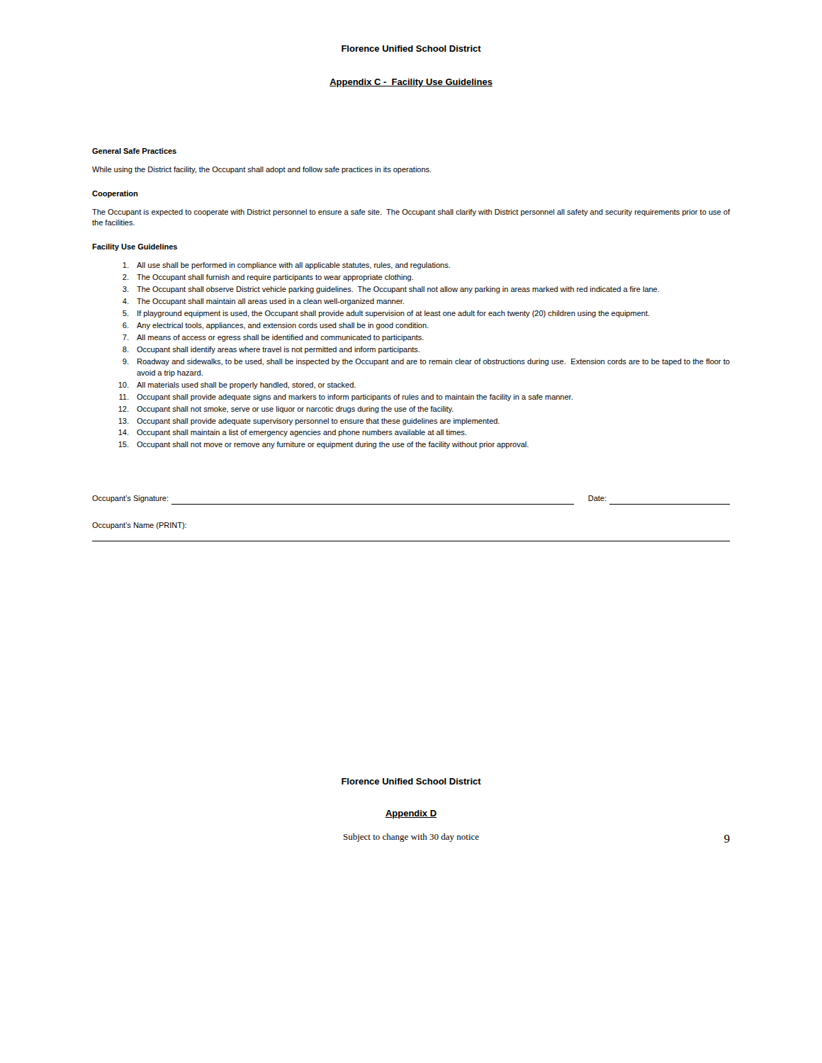Florence Unified School District
Appendix C - Facility Use Guidelines
General Safe Practices
While using the District facility, the Occupant shall adopt and follow safe practices in its operations.
Cooperation
The Occupant is expected to cooperate with District personnel to ensure a safe site. The Occupant shall clarify with District personnel all safety and security requirements prior to use of the facilities.
Facility Use Guidelines
All use shall be performed in compliance with all applicable statutes, rules, and regulations.
The Occupant shall furnish and require participants to wear appropriate clothing.
The Occupant shall observe District vehicle parking guidelines. The Occupant shall not allow any parking in areas marked with red indicated a fire lane.
The Occupant shall maintain all areas used in a clean well-organized manner.
If playground equipment is used, the Occupant shall provide adult supervision of at least one adult for each twenty (20) children using the equipment.
Any electrical tools, appliances, and extension cords used shall be in good condition.
All means of access or egress shall be identified and communicated to participants.
Occupant shall identify areas where travel is not permitted and inform participants.
Roadway and sidewalks, to be used, shall be inspected by the Occupant and are to remain clear of obstructions during use. Extension cords are to be taped to the floor to avoid a trip hazard.
All materials used shall be properly handled, stored, or stacked.
Occupant shall provide adequate signs and markers to inform participants of rules and to maintain the facility in a safe manner.
Occupant shall not smoke, serve or use liquor or narcotic drugs during the use of the facility.
Occupant shall provide adequate supervisory personnel to ensure that these guidelines are implemented.
Occupant shall maintain a list of emergency agencies and phone numbers available at all times.
Occupant shall not move or remove any furniture or equipment during the use of the facility without prior approval.
Occupant’s Signature: Date:
Occupant’s Name (PRINT):
Florence Unified School District
Appendix D
Subject to change with 30 day notice 9